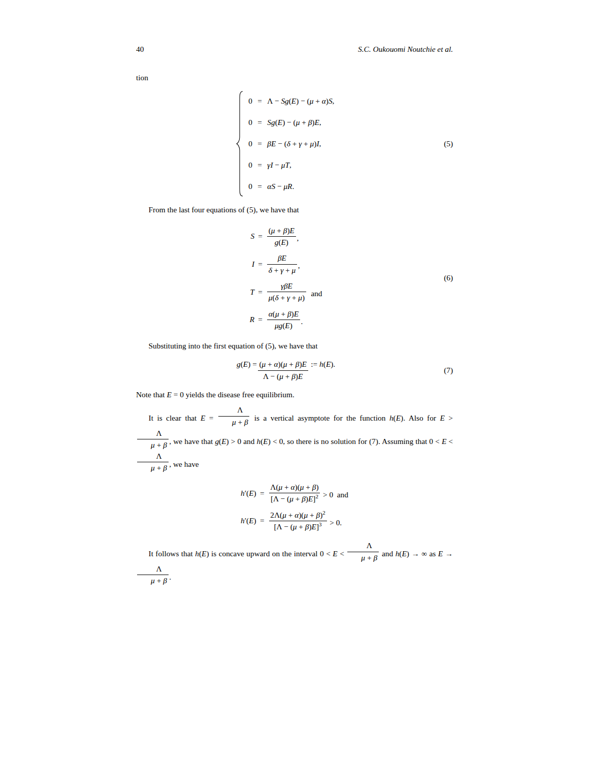40 S.C. Oukouomi Noutchie et al.
tion
| 0 | = | Λ − S g ( E ) − ( μ + α ) S , |
| 0 | = | S g ( E ) − ( μ + β ) E , |
| 0 | = | β E − ( δ + γ + μ ) I , |
| 0 | = | γ I − μ T , |
| 0 | = | α S − μ R . |
(5)
From the last four equations of (5), we have that
| S | = | ( μ + β ) E g ( E ) , |
| I | = | β E δ + γ + μ , |
| T | = | γβ E μ ( δ + γ + μ ) and |
| R | = | α ( μ + β ) E μ g ( E ) . |
(6)
Substituting into the first equation of (5), we have that
g(E) = (μ + α)(μ + β)E Λ − (μ + β)E := h(E).
(7)
Note that E = 0 yields the disease free equilibrium.
It is clear that E = Λ μ + β is a vertical asymptote for the function h(E). Also for E > Λ μ + β , we have that g(E) > 0 and h(E) < 0, so there is no solution for (7). Assuming that 0 < E < Λ μ + β , we have
| h ′( E ) | = | Λ( μ + α )( μ + β ) [Λ − ( μ + β ) E ] 2 > 0 and |
| h ′( E ) | = | 2Λ( μ + α )( μ + β ) 2 [Λ − ( μ + β ) E ] 3 > 0. |
It follows that h(E) is concave upward on the interval 0 < E < Λ μ + β and h(E) → ∞ as E → Λ μ + β .